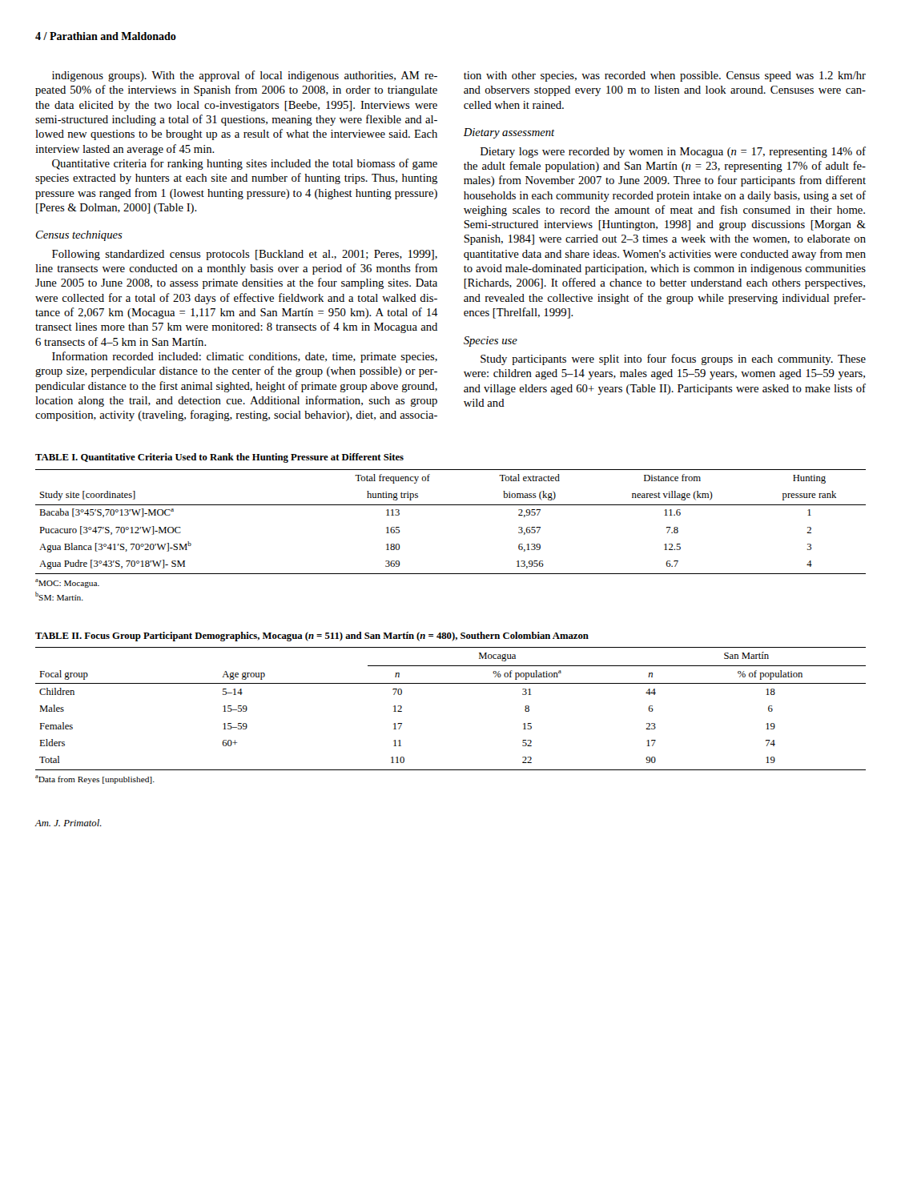4 / Parathian and Maldonado
indigenous groups). With the approval of local indigenous authorities, AM repeated 50% of the interviews in Spanish from 2006 to 2008, in order to triangulate the data elicited by the two local co-investigators [Beebe, 1995]. Interviews were semi-structured including a total of 31 questions, meaning they were flexible and allowed new questions to be brought up as a result of what the interviewee said. Each interview lasted an average of 45 min.
Quantitative criteria for ranking hunting sites included the total biomass of game species extracted by hunters at each site and number of hunting trips. Thus, hunting pressure was ranged from 1 (lowest hunting pressure) to 4 (highest hunting pressure) [Peres & Dolman, 2000] (Table I).
Census techniques
Following standardized census protocols [Buckland et al., 2001; Peres, 1999], line transects were conducted on a monthly basis over a period of 36 months from June 2005 to June 2008, to assess primate densities at the four sampling sites. Data were collected for a total of 203 days of effective fieldwork and a total walked distance of 2,067 km (Mocagua = 1,117 km and San Martín = 950 km). A total of 14 transect lines more than 57 km were monitored: 8 transects of 4 km in Mocagua and 6 transects of 4–5 km in San Martín.
Information recorded included: climatic conditions, date, time, primate species, group size, perpendicular distance to the center of the group (when possible) or perpendicular distance to the first animal sighted, height of primate group above ground, location along the trail, and detection cue. Additional information, such as group composition, activity (traveling, foraging, resting, social behavior), diet, and association with other species, was recorded when possible. Census speed was 1.2 km/hr and observers stopped every 100 m to listen and look around. Censuses were cancelled when it rained.
Dietary assessment
Dietary logs were recorded by women in Mocagua (n = 17, representing 14% of the adult female population) and San Martín (n = 23, representing 17% of adult females) from November 2007 to June 2009. Three to four participants from different households in each community recorded protein intake on a daily basis, using a set of weighing scales to record the amount of meat and fish consumed in their home. Semi-structured interviews [Huntington, 1998] and group discussions [Morgan & Spanish, 1984] were carried out 2–3 times a week with the women, to elaborate on quantitative data and share ideas. Women's activities were conducted away from men to avoid male-dominated participation, which is common in indigenous communities [Richards, 2006]. It offered a chance to better understand each others perspectives, and revealed the collective insight of the group while preserving individual preferences [Threlfall, 1999].
Species use
Study participants were split into four focus groups in each community. These were: children aged 5–14 years, males aged 15–59 years, women aged 15–59 years, and village elders aged 60+ years (Table II). Participants were asked to make lists of wild and
TABLE I. Quantitative Criteria Used to Rank the Hunting Pressure at Different Sites
| | Total frequency of | Total extracted | Distance from | Hunting |
| --- | --- | --- | --- | --- |
| Study site [coordinates] | hunting trips | biomass (kg) | nearest village (km) | pressure rank |
| Bacaba [3°45′S,70°13′W]-MOC a | 113 | 2,957 | 11.6 | 1 |
| Pucacuro [3°47′S, 70°12′W]-MOC | 165 | 3,657 | 7.8 | 2 |
| Agua Blanca [3°41′S, 70°20′W]-SM b | 180 | 6,139 | 12.5 | 3 |
| Agua Pudre [3°43′S, 70°18′W]- SM | 369 | 13,956 | 6.7 | 4 |
aMOC: Mocagua.
bSM: Martín.
TABLE II. Focus Group Participant Demographics, Mocagua ( n = 511) and San Martín ( n = 480), Southern Colombian Amazon
| | | Mocagua | San Martín |
| --- | --- | --- | --- |
| Focal group | Age group | n | % of population a | n | % of population |
| Children | 5–14 | 70 | 31 | 44 | 18 |
| Males | 15–59 | 12 | 8 | 6 | 6 |
| Females | 15–59 | 17 | 15 | 23 | 19 |
| Elders | 60+ | 11 | 52 | 17 | 74 |
| Total | | 110 | 22 | 90 | 19 |
aData from Reyes [unpublished].
Am. J. Primatol.